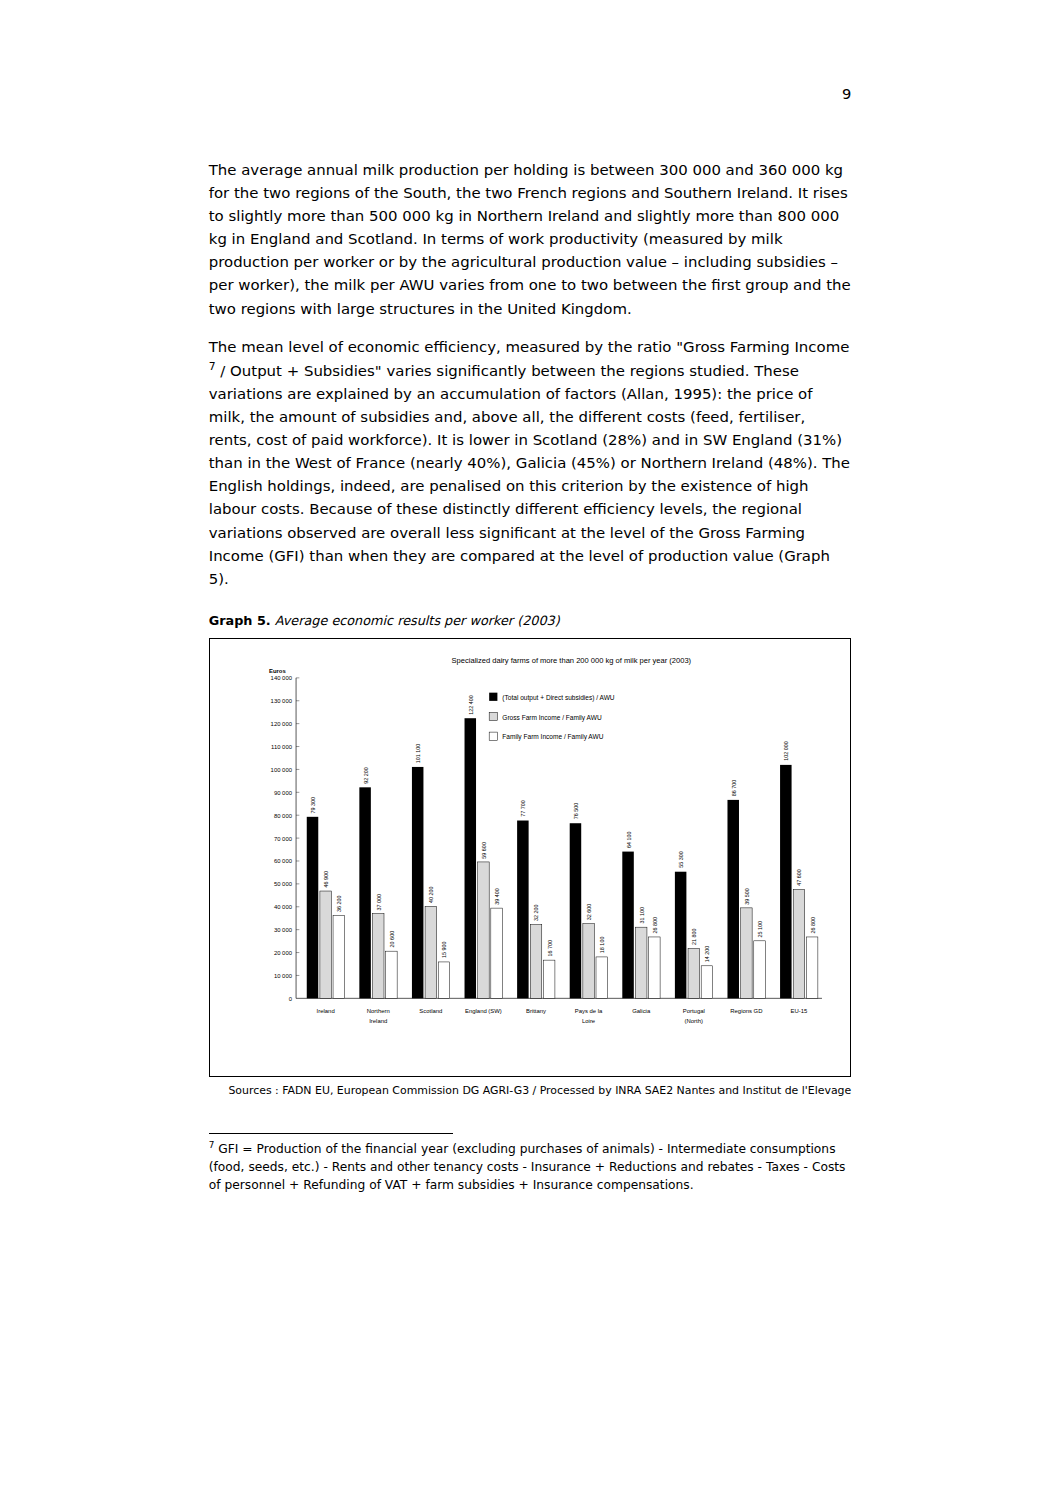9
The average annual milk production per holding is between 300 000 and 360 000 kg for the two regions of the South, the two French regions and Southern Ireland. It rises to slightly more than 500 000 kg in Northern Ireland and slightly more than 800 000 kg in England and Scotland. In terms of work productivity (measured by milk production per worker or by the agricultural production value – including subsidies – per worker), the milk per AWU varies from one to two between the first group and the two regions with large structures in the United Kingdom.
The mean level of economic efficiency, measured by the ratio "Gross Farming Income 7 / Output + Subsidies" varies significantly between the regions studied. These variations are explained by an accumulation of factors (Allan, 1995): the price of milk, the amount of subsidies and, above all, the different costs (feed, fertiliser, rents, cost of paid workforce). It is lower in Scotland (28%) and in SW England (31%) than in the West of France (nearly 40%), Galicia (45%) or Northern Ireland (48%). The English holdings, indeed, are penalised on this criterion by the existence of high labour costs. Because of these distinctly different efficiency levels, the regional variations observed are overall less significant at the level of the Gross Farming Income (GFI) than when they are compared at the level of production value (Graph 5).
Graph 5. Average economic results per worker (2003)
Specialized dairy farms of more than 200 000 kg of milk per year (2003) Euros 140 000 130 000 120 000 110 000 100 000 90 000 80 000 70 000 60 000 50 000 40 000 30 000 20 000 10 000 0 (Total output + Direct subsidies) / AWU Gross Farm Income / Family AWU Family Farm Income / Family AWU Group 1: Ireland 79300 / 46900 / 36200 79 300 46 900 36 200 92 200 37 000 20 600 101 100 40 200 15 900 122 400 59 600 39 400 77 700 32 200 16 700 76 500 32 600 18 100 64 100 31 100 26 800 55 300 21 800 14 200 86 700 39 500 25 100 102 000 47 600 26 800 Ireland Northern Ireland Scotland England (SW) Brittany Pays de la Loire Galicia Portugal (North) Regions GD EU-15
Sources : FADN EU, European Commission DG AGRI-G3 / Processed by INRA SAE2 Nantes and Institut de l'Elevage
7 GFI = Production of the financial year (excluding purchases of animals) - Intermediate consumptions (food, seeds, etc.) - Rents and other tenancy costs - Insurance + Reductions and rebates - Taxes - Costs of personnel + Refunding of VAT + farm subsidies + Insurance compensations.